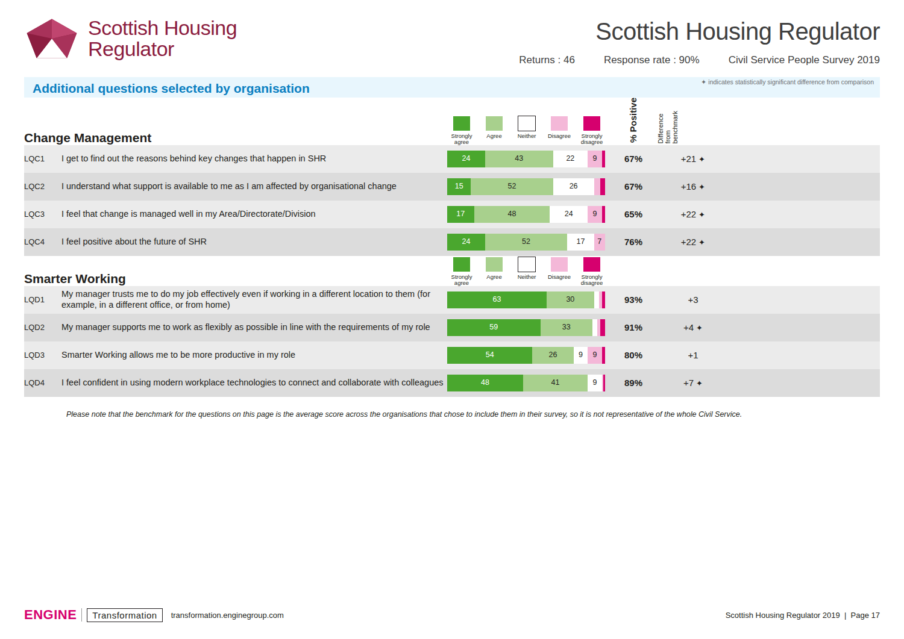Scottish Housing Regulator
Scottish Housing Regulator
Returns : 46 Response rate : 90% Civil Service People Survey 2019
Additional questions selected by organisation
✦ indicates statistically significant difference from comparison
| Change Management | Strongly agree Agree Neither Disagree Strongly disagree | % Positive | Difference from benchmark | |
| LQC1 | I get to find out the reasons behind key changes that happen in SHR | 24 43 22 9 | 67% | +21 ✦ | |
| LQC2 | I understand what support is available to me as I am affected by organisational change | 15 52 26 | 67% | +16 ✦ | |
| LQC3 | I feel that change is managed well in my Area/Directorate/Division | 17 48 24 9 | 65% | +22 ✦ | |
| LQC4 | I feel positive about the future of SHR | 24 52 17 7 | 76% | +22 ✦ | |
| Smarter Working | Strongly agree Agree Neither Disagree Strongly disagree | | | |
| LQD1 | My manager trusts me to do my job effectively even if working in a different location to them (for example, in a different office, or from home) | 63 30 | 93% | +3 | |
| LQD2 | My manager supports me to work as flexibly as possible in line with the requirements of my role | 59 33 | 91% | +4 ✦ | |
| LQD3 | Smarter Working allows me to be more productive in my role | 54 26 9 9 | 80% | +1 | |
| LQD4 | I feel confident in using modern workplace technologies to connect and collaborate with colleagues | 48 41 9 | 89% | +7 ✦ | |
Please note that the benchmark for the questions on this page is the average score across the organisations that chose to include them in their survey, so it is not representative of the whole Civil Service.
ENGINE Transformation
transformation.enginegroup.com
Scottish Housing Regulator 2019 | Page 17